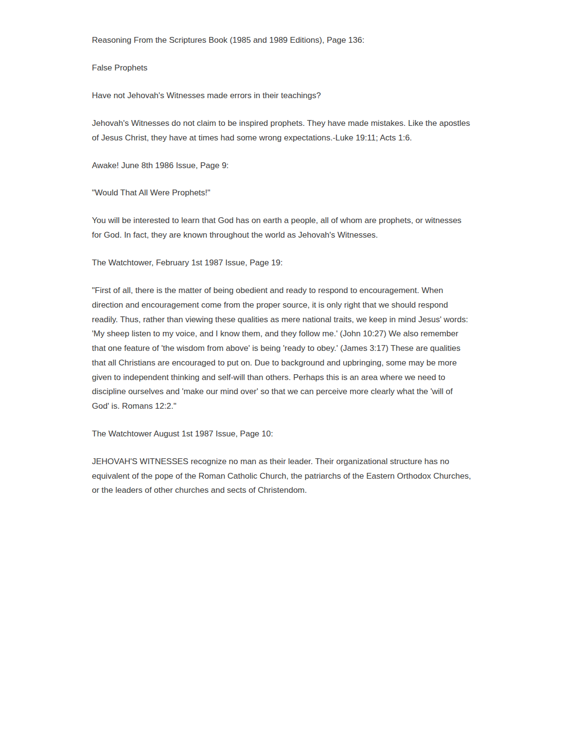Reasoning From the Scriptures Book (1985 and 1989 Editions), Page 136:
False Prophets
Have not Jehovah's Witnesses made errors in their teachings?
Jehovah's Witnesses do not claim to be inspired prophets. They have made mistakes. Like the apostles of Jesus Christ, they have at times had some wrong expectations.-Luke 19:11; Acts 1:6.
Awake! June 8th 1986 Issue, Page 9:
"Would That All Were Prophets!"
You will be interested to learn that God has on earth a people, all of whom are prophets, or witnesses for God. In fact, they are known throughout the world as Jehovah's Witnesses.
The Watchtower, February 1st 1987 Issue, Page 19:
"First of all, there is the matter of being obedient and ready to respond to encouragement. When direction and encouragement come from the proper source, it is only right that we should respond readily. Thus, rather than viewing these qualities as mere national traits, we keep in mind Jesus' words: 'My sheep listen to my voice, and I know them, and they follow me.' (John 10:27) We also remember that one feature of 'the wisdom from above' is being 'ready to obey.' (James 3:17) These are qualities that all Christians are encouraged to put on. Due to background and upbringing, some may be more given to independent thinking and self-will than others. Perhaps this is an area where we need to discipline ourselves and 'make our mind over' so that we can perceive more clearly what the 'will of God' is. Romans 12:2."
The Watchtower August 1st 1987 Issue, Page 10:
JEHOVAH'S WITNESSES recognize no man as their leader. Their organizational structure has no equivalent of the pope of the Roman Catholic Church, the patriarchs of the Eastern Orthodox Churches, or the leaders of other churches and sects of Christendom.